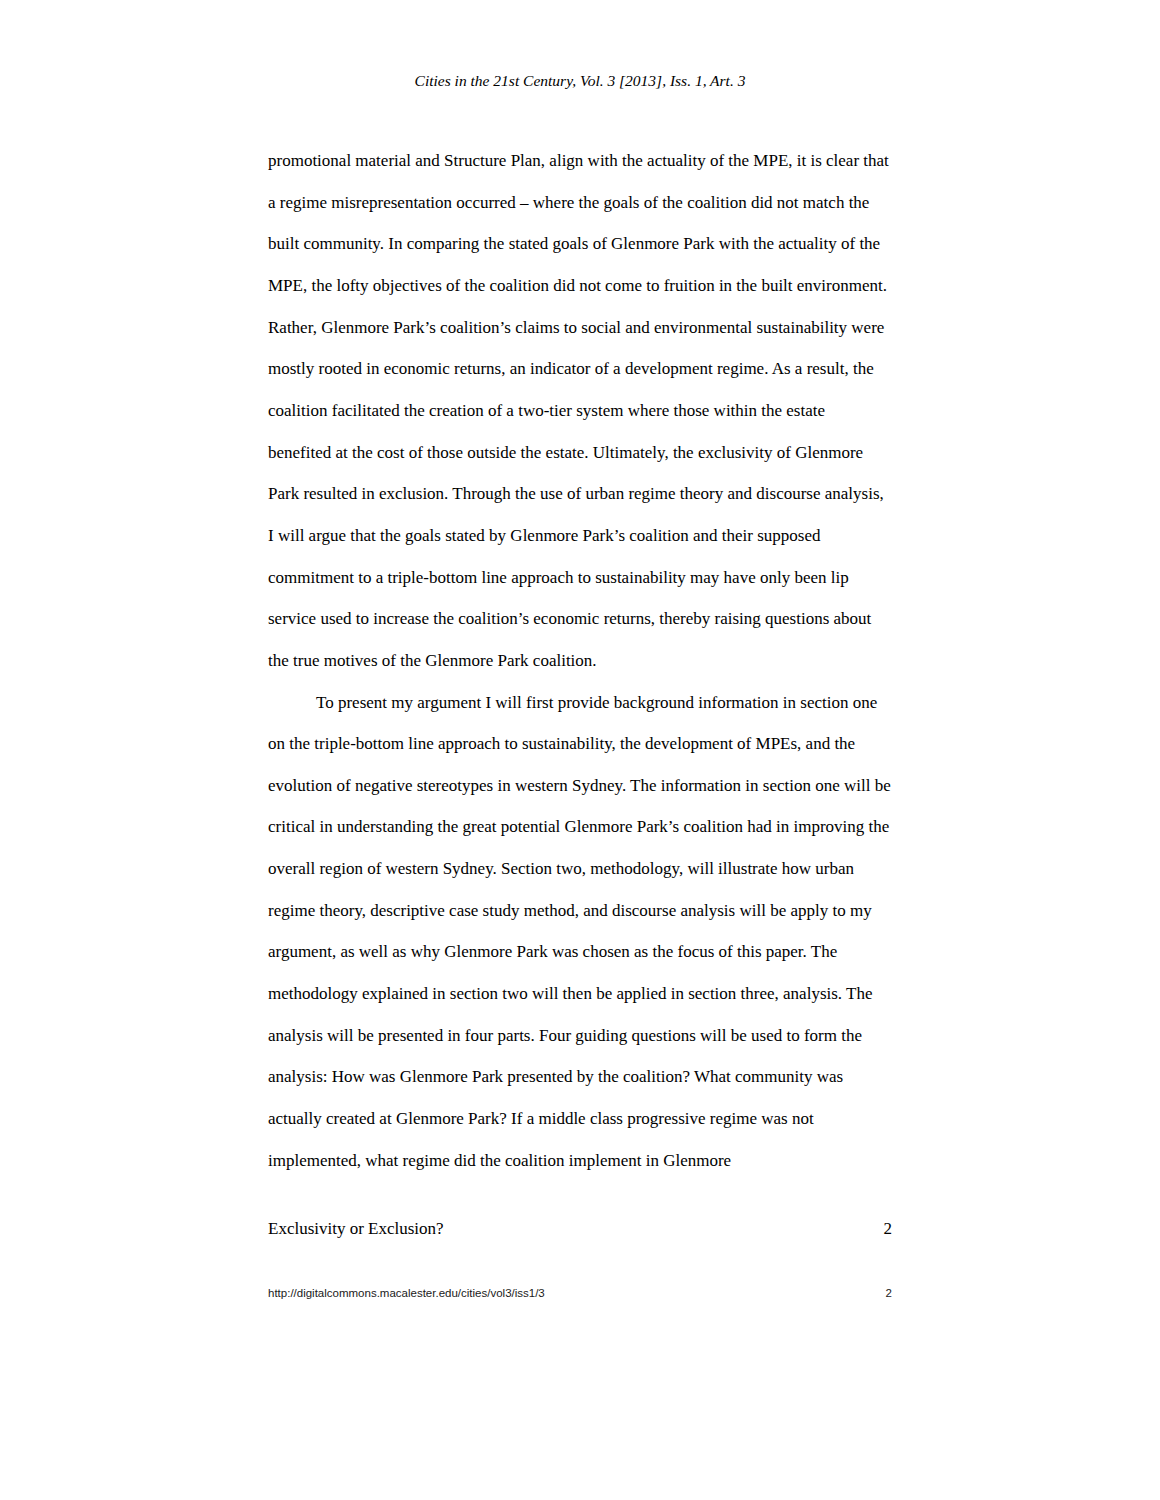Cities in the 21st Century, Vol. 3 [2013], Iss. 1, Art. 3
promotional material and Structure Plan, align with the actuality of the MPE, it is clear that a regime misrepresentation occurred – where the goals of the coalition did not match the built community. In comparing the stated goals of Glenmore Park with the actuality of the MPE, the lofty objectives of the coalition did not come to fruition in the built environment. Rather, Glenmore Park’s coalition’s claims to social and environmental sustainability were mostly rooted in economic returns, an indicator of a development regime. As a result, the coalition facilitated the creation of a two-tier system where those within the estate benefited at the cost of those outside the estate. Ultimately, the exclusivity of Glenmore Park resulted in exclusion. Through the use of urban regime theory and discourse analysis, I will argue that the goals stated by Glenmore Park’s coalition and their supposed commitment to a triple-bottom line approach to sustainability may have only been lip service used to increase the coalition’s economic returns, thereby raising questions about the true motives of the Glenmore Park coalition.
To present my argument I will first provide background information in section one on the triple-bottom line approach to sustainability, the development of MPEs, and the evolution of negative stereotypes in western Sydney. The information in section one will be critical in understanding the great potential Glenmore Park’s coalition had in improving the overall region of western Sydney. Section two, methodology, will illustrate how urban regime theory, descriptive case study method, and discourse analysis will be apply to my argument, as well as why Glenmore Park was chosen as the focus of this paper. The methodology explained in section two will then be applied in section three, analysis. The analysis will be presented in four parts. Four guiding questions will be used to form the analysis: How was Glenmore Park presented by the coalition? What community was actually created at Glenmore Park? If a middle class progressive regime was not implemented, what regime did the coalition implement in Glenmore
Exclusivity or Exclusion? 2
http://digitalcommons.macalester.edu/cities/vol3/iss1/3 2